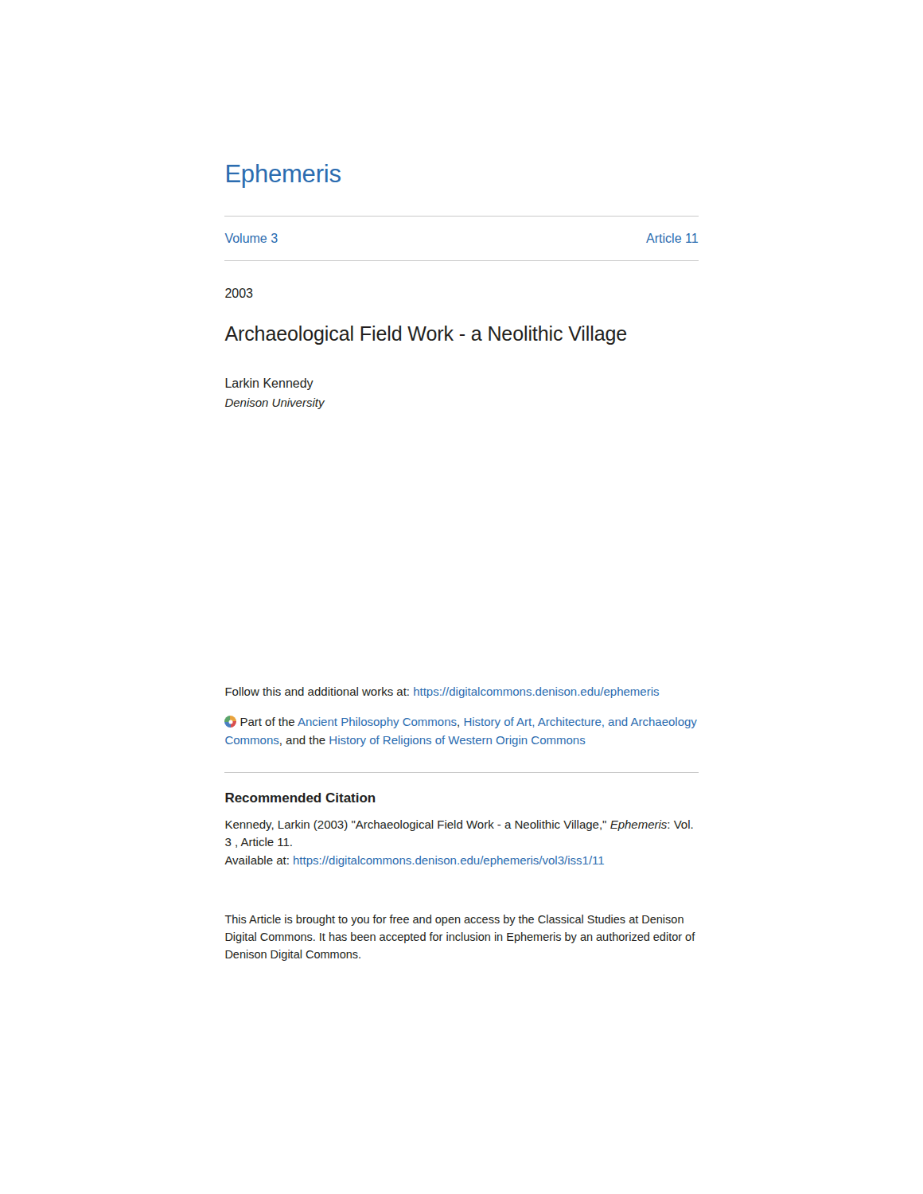Ephemeris
Volume 3 Article 11
2003
Archaeological Field Work - a Neolithic Village
Larkin Kennedy
Denison University
Follow this and additional works at: https://digitalcommons.denison.edu/ephemeris
Part of the Ancient Philosophy Commons, History of Art, Architecture, and Archaeology Commons, and the History of Religions of Western Origin Commons
Recommended Citation
Kennedy, Larkin (2003) "Archaeological Field Work - a Neolithic Village," Ephemeris: Vol. 3 , Article 11.
Available at: https://digitalcommons.denison.edu/ephemeris/vol3/iss1/11
This Article is brought to you for free and open access by the Classical Studies at Denison Digital Commons. It has been accepted for inclusion in Ephemeris by an authorized editor of Denison Digital Commons.